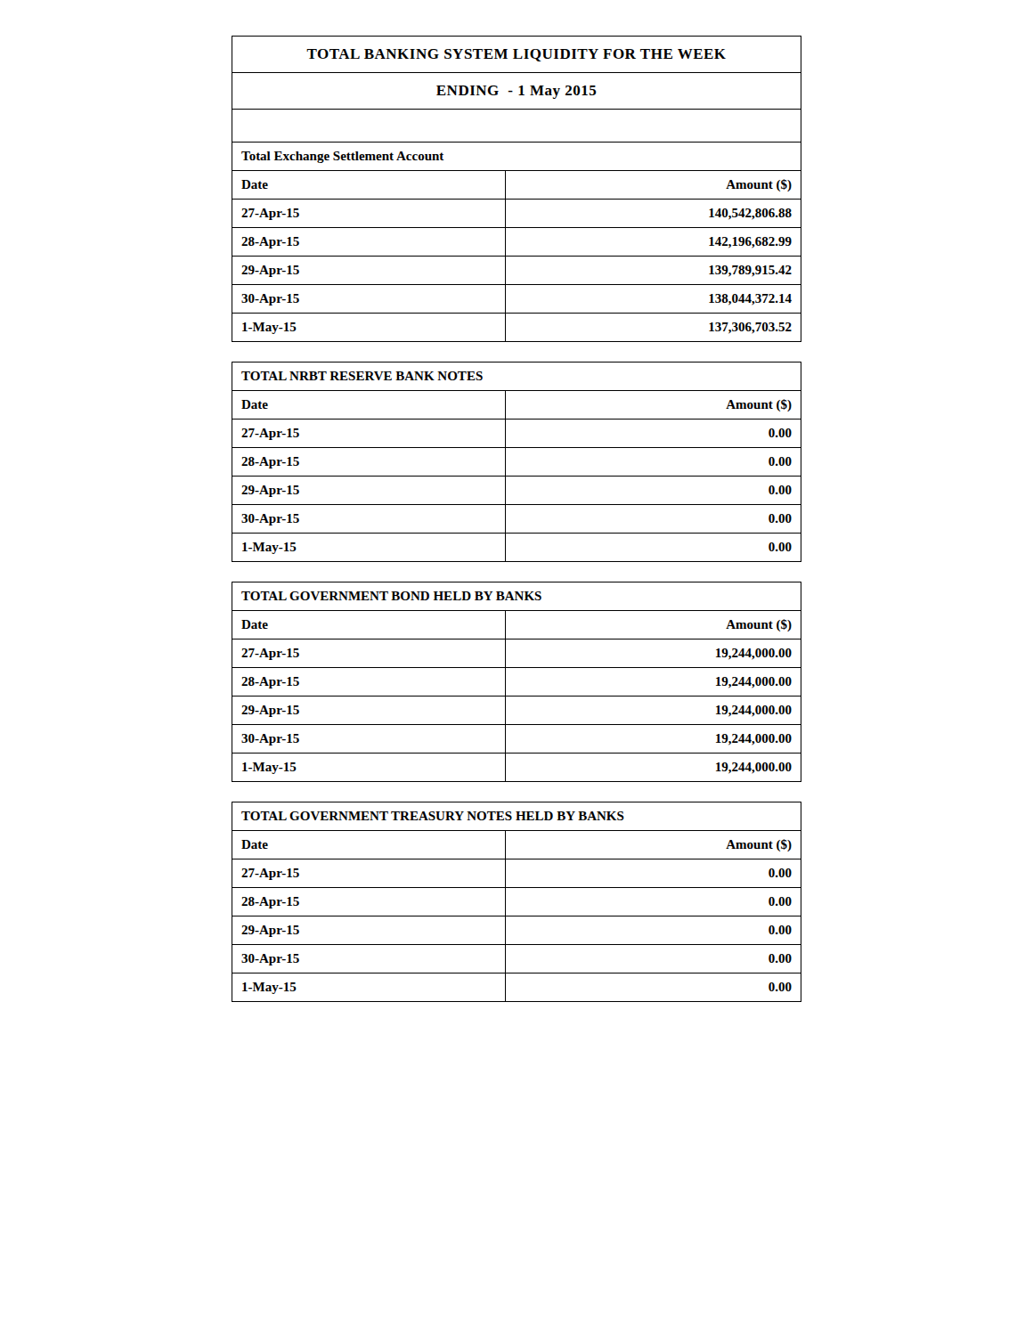| TOTAL BANKING SYSTEM LIQUIDITY FOR THE WEEK |
| ENDING - 1 May 2015 |
| Total Exchange Settlement Account |
| Date | Amount ($) |
| 27-Apr-15 | 140,542,806.88 |
| 28-Apr-15 | 142,196,682.99 |
| 29-Apr-15 | 139,789,915.42 |
| 30-Apr-15 | 138,044,372.14 |
| 1-May-15 | 137,306,703.52 |
| TOTAL NRBT RESERVE BANK NOTES |
| Date | Amount ($) |
| 27-Apr-15 | 0.00 |
| 28-Apr-15 | 0.00 |
| 29-Apr-15 | 0.00 |
| 30-Apr-15 | 0.00 |
| 1-May-15 | 0.00 |
| TOTAL GOVERNMENT BOND HELD BY BANKS |
| Date | Amount ($) |
| 27-Apr-15 | 19,244,000.00 |
| 28-Apr-15 | 19,244,000.00 |
| 29-Apr-15 | 19,244,000.00 |
| 30-Apr-15 | 19,244,000.00 |
| 1-May-15 | 19,244,000.00 |
| TOTAL GOVERNMENT TREASURY NOTES HELD BY BANKS |
| Date | Amount ($) |
| 27-Apr-15 | 0.00 |
| 28-Apr-15 | 0.00 |
| 29-Apr-15 | 0.00 |
| 30-Apr-15 | 0.00 |
| 1-May-15 | 0.00 |